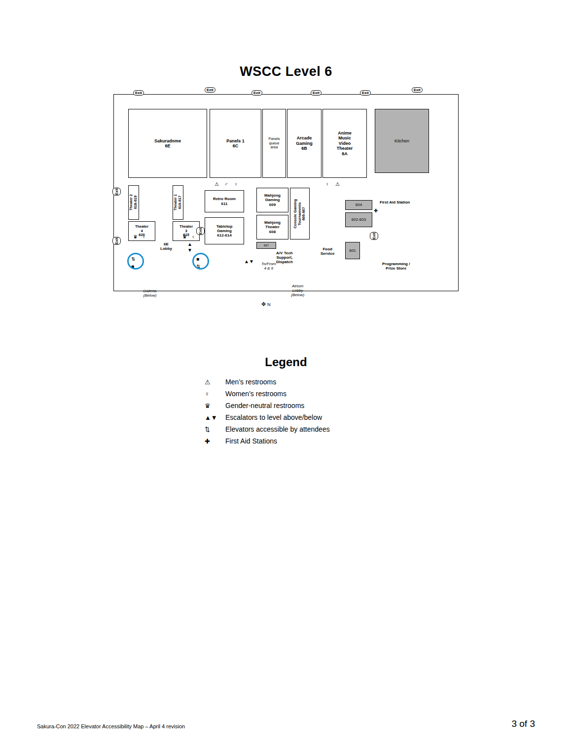WSCC Level 6
Exit Exit Exit Exit Exit Exit
Sakuradome 6E
Panels 16C
Panels
queue
area
Arcade
Gaming 6B
Anime
Music
Video
Theater 6A
Kitchen
Theater 2
618-619
Theater
4
620
Theater 1
616-617
Theater
3
615
Retro Room 611
Tabletop
Gaming 612-614
Mahjong
Gaming 609
Mahjong
Theater 608
Console Gaming
Tournaments
606-607
657
604
602-603
601
6E
Lobby A/V Tech
Support,
Dispatch Food
Service First Aid Station Programming /
Prize Store To/From
4 & 6 Galleria
(Below) Atrium
Lobby
(Below) Exit Exit Exit Exit ⚠ ♂ ♀ ♀ ⚠ ♛ ♀ ♛ ♀ ⇅ ■
■ ⇅
▲ ▼ ▲▼ ✚
✥ N
Legend
⚠ Men’s restrooms
♀ Women’s restrooms
♛ Gender-neutral restrooms
▲▼ Escalators to level above/below
⇅ Elevators accessible by attendees
✚ First Aid Stations
Sakura-Con 2022 Elevator Accessibility Map – April 4 revision 3 of 3